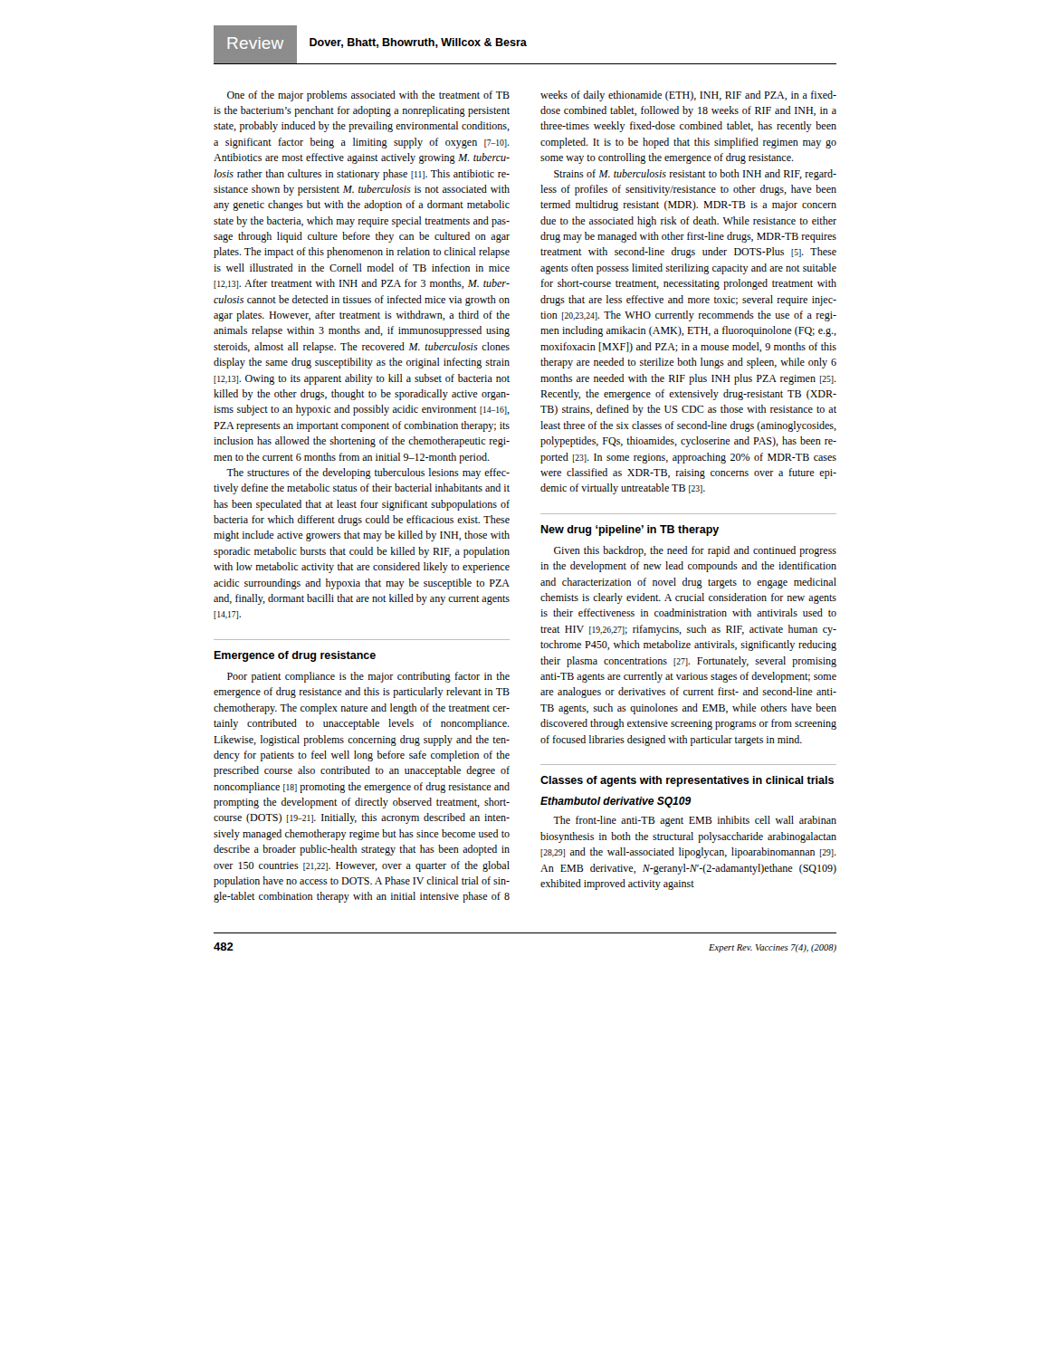Review
Dover, Bhatt, Bhowruth, Willcox & Besra
One of the major problems associated with the treatment of TB is the bacterium’s penchant for adopting a nonreplicating persistent state, probably induced by the prevailing environmental conditions, a significant factor being a limiting supply of oxygen [7–10]. Antibiotics are most effective against actively growing M. tuberculosis rather than cultures in stationary phase [11]. This antibiotic resistance shown by persistent M. tuberculosis is not associated with any genetic changes but with the adoption of a dormant metabolic state by the bacteria, which may require special treatments and passage through liquid culture before they can be cultured on agar plates. The impact of this phenomenon in relation to clinical relapse is well illustrated in the Cornell model of TB infection in mice [12,13]. After treatment with INH and PZA for 3 months, M. tuberculosis cannot be detected in tissues of infected mice via growth on agar plates. However, after treatment is withdrawn, a third of the animals relapse within 3 months and, if immunosuppressed using steroids, almost all relapse. The recovered M. tuberculosis clones display the same drug susceptibility as the original infecting strain [12,13]. Owing to its apparent ability to kill a subset of bacteria not killed by the other drugs, thought to be sporadically active organisms subject to an hypoxic and possibly acidic environment [14–16], PZA represents an important component of combination therapy; its inclusion has allowed the shortening of the chemotherapeutic regimen to the current 6 months from an initial 9–12-month period.
The structures of the developing tuberculous lesions may effectively define the metabolic status of their bacterial inhabitants and it has been speculated that at least four significant subpopulations of bacteria for which different drugs could be efficacious exist. These might include active growers that may be killed by INH, those with sporadic metabolic bursts that could be killed by RIF, a population with low metabolic activity that are considered likely to experience acidic surroundings and hypoxia that may be susceptible to PZA and, finally, dormant bacilli that are not killed by any current agents [14,17].
Emergence of drug resistance
Poor patient compliance is the major contributing factor in the emergence of drug resistance and this is particularly relevant in TB chemotherapy. The complex nature and length of the treatment certainly contributed to unacceptable levels of noncompliance. Likewise, logistical problems concerning drug supply and the tendency for patients to feel well long before safe completion of the prescribed course also contributed to an unacceptable degree of noncompliance [18] promoting the emergence of drug resistance and prompting the development of directly observed treatment, short-course (DOTS) [19–21]. Initially, this acronym described an intensively managed chemotherapy regime but has since become used to describe a broader public-health strategy that has been adopted in over 150 countries [21,22]. However, over a quarter of the global population have no access to DOTS. A Phase IV clinical trial of single-tablet combination therapy with an initial intensive phase of 8 weeks of daily ethionamide (ETH), INH, RIF and PZA, in a fixed-dose combined tablet, followed by 18 weeks of RIF and INH, in a three-times weekly fixed-dose combined tablet, has recently been completed. It is to be hoped that this simplified regimen may go some way to controlling the emergence of drug resistance.
Strains of M. tuberculosis resistant to both INH and RIF, regardless of profiles of sensitivity/resistance to other drugs, have been termed multidrug resistant (MDR). MDR-TB is a major concern due to the associated high risk of death. While resistance to either drug may be managed with other first-line drugs, MDR-TB requires treatment with second-line drugs under DOTS-Plus [5]. These agents often possess limited sterilizing capacity and are not suitable for short-course treatment, necessitating prolonged treatment with drugs that are less effective and more toxic; several require injection [20,23,24]. The WHO currently recommends the use of a regimen including amikacin (AMK), ETH, a fluoroquinolone (FQ; e.g., moxifoxacin [MXF]) and PZA; in a mouse model, 9 months of this therapy are needed to sterilize both lungs and spleen, while only 6 months are needed with the RIF plus INH plus PZA regimen [25]. Recently, the emergence of extensively drug-resistant TB (XDR-TB) strains, defined by the US CDC as those with resistance to at least three of the six classes of second-line drugs (aminoglycosides, polypeptides, FQs, thioamides, cycloserine and PAS), has been reported [23]. In some regions, approaching 20% of MDR-TB cases were classified as XDR-TB, raising concerns over a future epidemic of virtually untreatable TB [23].
New drug ‘pipeline’ in TB therapy
Given this backdrop, the need for rapid and continued progress in the development of new lead compounds and the identification and characterization of novel drug targets to engage medicinal chemists is clearly evident. A crucial consideration for new agents is their effectiveness in coadministration with antivirals used to treat HIV [19,26,27]; rifamycins, such as RIF, activate human cytochrome P450, which metabolize antivirals, significantly reducing their plasma concentrations [27]. Fortunately, several promising anti-TB agents are currently at various stages of development; some are analogues or derivatives of current first- and second-line anti-TB agents, such as quinolones and EMB, while others have been discovered through extensive screening programs or from screening of focused libraries designed with particular targets in mind.
Classes of agents with representatives in clinical trials
Ethambutol derivative SQ109
The front-line anti-TB agent EMB inhibits cell wall arabinan biosynthesis in both the structural polysaccharide arabinogalactan [28,29] and the wall-associated lipoglycan, lipoarabinomannan [29]. An EMB derivative, N-geranyl-N′-(2-adamantyl)ethane (SQ109) exhibited improved activity against
482
Expert Rev. Vaccines 7(4), (2008)